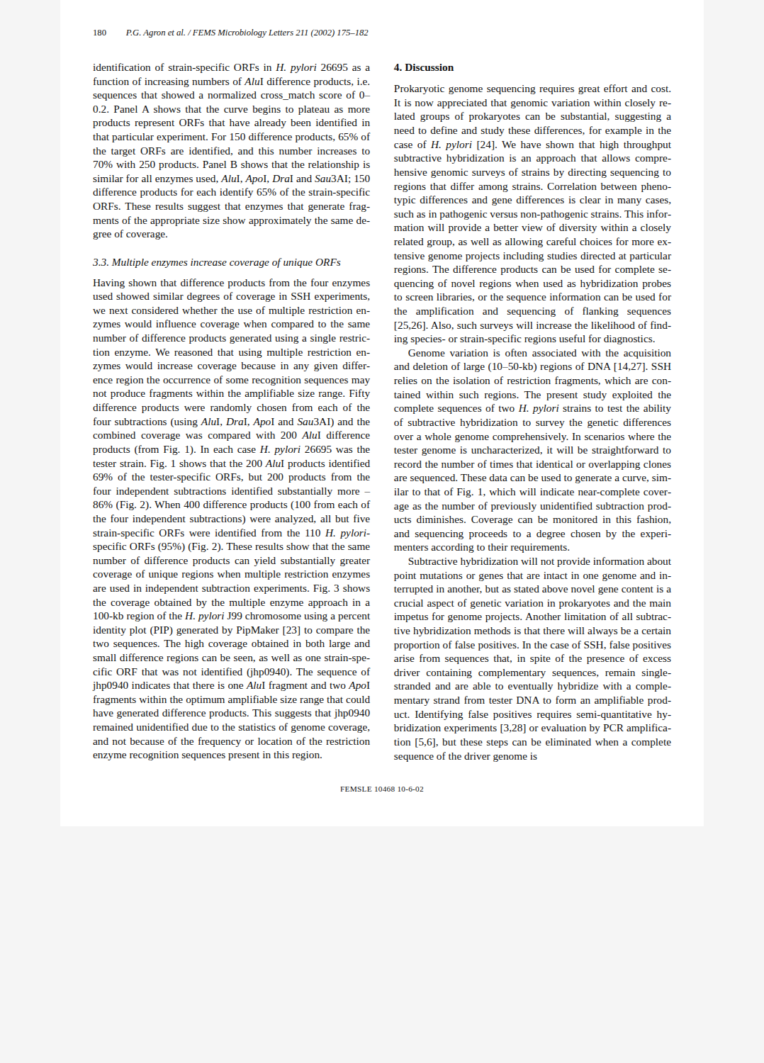180 P.G. Agron et al. / FEMS Microbiology Letters 211 (2002) 175–182
identification of strain-specific ORFs in H. pylori 26695 as a function of increasing numbers of Alu I difference products, i.e. sequences that showed a normalized cross_match score of 0–0.2. Panel A shows that the curve begins to plateau as more products represent ORFs that have already been identified in that particular experiment. For 150 difference products, 65% of the target ORFs are identified, and this number increases to 70% with 250 products. Panel B shows that the relationship is similar for all enzymes used, Alu I, Apo I, Dra I and Sau3AI; 150 difference products for each identify 65% of the strain-specific ORFs. These results suggest that enzymes that generate fragments of the appropriate size show approximately the same degree of coverage.
3.3. Multiple enzymes increase coverage of unique ORFs
Having shown that difference products from the four enzymes used showed similar degrees of coverage in SSH experiments, we next considered whether the use of multiple restriction enzymes would influence coverage when compared to the same number of difference products generated using a single restriction enzyme. We reasoned that using multiple restriction enzymes would increase coverage because in any given difference region the occurrence of some recognition sequences may not produce fragments within the amplifiable size range. Fifty difference products were randomly chosen from each of the four subtractions (using Alu I, Dra I, Apo I and Sau3AI) and the combined coverage was compared with 200 Alu I difference products (from Fig. 1). In each case H. pylori 26695 was the tester strain. Fig. 1 shows that the 200 Alu I products identified 69% of the tester-specific ORFs, but 200 products from the four independent subtractions identified substantially more – 86% (Fig. 2). When 400 difference products (100 from each of the four independent subtractions) were analyzed, all but five strain-specific ORFs were identified from the 110 H. pylori-specific ORFs (95%) (Fig. 2). These results show that the same number of difference products can yield substantially greater coverage of unique regions when multiple restriction enzymes are used in independent subtraction experiments. Fig. 3 shows the coverage obtained by the multiple enzyme approach in a 100-kb region of the H. pylori J99 chromosome using a percent identity plot (PIP) generated by PipMaker [23] to compare the two sequences. The high coverage obtained in both large and small difference regions can be seen, as well as one strain-specific ORF that was not identified (jhp0940). The sequence of jhp0940 indicates that there is one Alu I fragment and two Apo I fragments within the optimum amplifiable size range that could have generated difference products. This suggests that jhp0940 remained unidentified due to the statistics of genome coverage, and not because of the frequency or location of the restriction enzyme recognition sequences present in this region.
4. Discussion
Prokaryotic genome sequencing requires great effort and cost. It is now appreciated that genomic variation within closely related groups of prokaryotes can be substantial, suggesting a need to define and study these differences, for example in the case of H. pylori [24]. We have shown that high throughput subtractive hybridization is an approach that allows comprehensive genomic surveys of strains by directing sequencing to regions that differ among strains. Correlation between phenotypic differences and gene differences is clear in many cases, such as in pathogenic versus non-pathogenic strains. This information will provide a better view of diversity within a closely related group, as well as allowing careful choices for more extensive genome projects including studies directed at particular regions. The difference products can be used for complete sequencing of novel regions when used as hybridization probes to screen libraries, or the sequence information can be used for the amplification and sequencing of flanking sequences [25,26]. Also, such surveys will increase the likelihood of finding species- or strain-specific regions useful for diagnostics.
Genome variation is often associated with the acquisition and deletion of large (10–50-kb) regions of DNA [14,27]. SSH relies on the isolation of restriction fragments, which are contained within such regions. The present study exploited the complete sequences of two H. pylori strains to test the ability of subtractive hybridization to survey the genetic differences over a whole genome comprehensively. In scenarios where the tester genome is uncharacterized, it will be straightforward to record the number of times that identical or overlapping clones are sequenced. These data can be used to generate a curve, similar to that of Fig. 1, which will indicate near-complete coverage as the number of previously unidentified subtraction products diminishes. Coverage can be monitored in this fashion, and sequencing proceeds to a degree chosen by the experimenters according to their requirements.
Subtractive hybridization will not provide information about point mutations or genes that are intact in one genome and interrupted in another, but as stated above novel gene content is a crucial aspect of genetic variation in prokaryotes and the main impetus for genome projects. Another limitation of all subtractive hybridization methods is that there will always be a certain proportion of false positives. In the case of SSH, false positives arise from sequences that, in spite of the presence of excess driver containing complementary sequences, remain single-stranded and are able to eventually hybridize with a complementary strand from tester DNA to form an amplifiable product. Identifying false positives requires semi-quantitative hybridization experiments [3,28] or evaluation by PCR amplification [5,6], but these steps can be eliminated when a complete sequence of the driver genome is
FEMSLE 10468 10-6-02